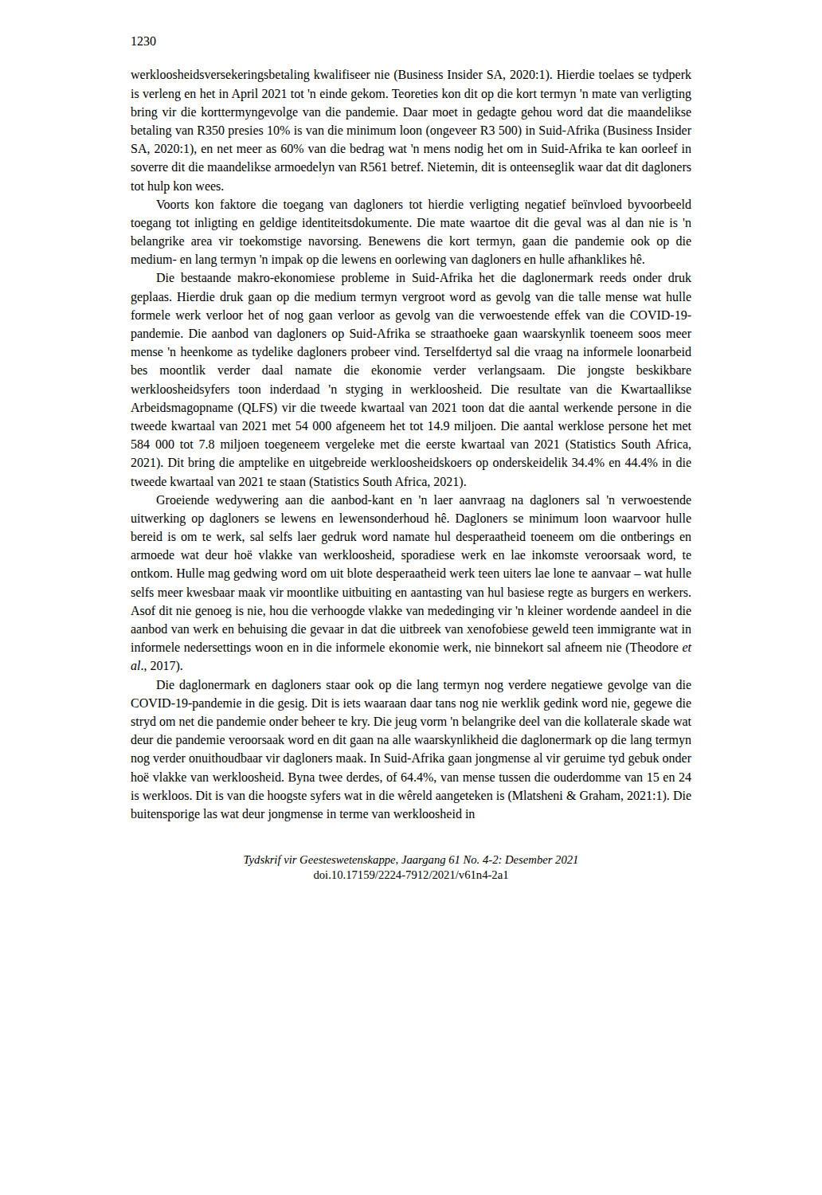1230
werkloosheidsversekeringsbetaling kwalifiseer nie (Business Insider SA, 2020:1). Hierdie toelaes se tydperk is verleng en het in April 2021 tot 'n einde gekom. Teoreties kon dit op die kort termyn 'n mate van verligting bring vir die korttermyngevolge van die pandemie. Daar moet in gedagte gehou word dat die maandelikse betaling van R350 presies 10% is van die minimum loon (ongeveer R3 500) in Suid-Afrika (Business Insider SA, 2020:1), en net meer as 60% van die bedrag wat 'n mens nodig het om in Suid-Afrika te kan oorleef in soverre dit die maandelikse armoedelyn van R561 betref. Nietemin, dit is onteenseglik waar dat dit dagloners tot hulp kon wees.
Voorts kon faktore die toegang van dagloners tot hierdie verligting negatief beïnvloed byvoorbeeld toegang tot inligting en geldige identiteitsdokumente. Die mate waartoe dit die geval was al dan nie is 'n belangrike area vir toekomstige navorsing. Benewens die kort termyn, gaan die pandemie ook op die medium- en lang termyn 'n impak op die lewens en oorlewing van dagloners en hulle afhanklikes hê.
Die bestaande makro-ekonomiese probleme in Suid-Afrika het die daglonermark reeds onder druk geplaas. Hierdie druk gaan op die medium termyn vergroot word as gevolg van die talle mense wat hulle formele werk verloor het of nog gaan verloor as gevolg van die verwoestende effek van die COVID-19-pandemie. Die aanbod van dagloners op Suid-Afrika se straathoeke gaan waarskynlik toeneem soos meer mense 'n heenkome as tydelike dagloners probeer vind. Terselfdertyd sal die vraag na informele loonarbeid bes moontlik verder daal namate die ekonomie verder verlangsaam. Die jongste beskikbare werkloosheidsyfers toon inderdaad 'n styging in werkloosheid. Die resultate van die Kwartaallikse Arbeidsmagopname (QLFS) vir die tweede kwartaal van 2021 toon dat die aantal werkende persone in die tweede kwartaal van 2021 met 54 000 afgeneem het tot 14.9 miljoen. Die aantal werklose persone het met 584 000 tot 7.8 miljoen toegeneem vergeleke met die eerste kwartaal van 2021 (Statistics South Africa, 2021). Dit bring die amptelike en uitgebreide werkloosheidskoers op onderskeidelik 34.4% en 44.4% in die tweede kwartaal van 2021 te staan (Statistics South Africa, 2021).
Groeiende wedywering aan die aanbod-kant en 'n laer aanvraag na dagloners sal 'n verwoestende uitwerking op dagloners se lewens en lewensonderhoud hê. Dagloners se minimum loon waarvoor hulle bereid is om te werk, sal selfs laer gedruk word namate hul desperaatheid toeneem om die ontberings en armoede wat deur hoë vlakke van werkloosheid, sporadiese werk en lae inkomste veroorsaak word, te ontkom. Hulle mag gedwing word om uit blote desperaatheid werk teen uiters lae lone te aanvaar – wat hulle selfs meer kwesbaar maak vir moontlike uitbuiting en aantasting van hul basiese regte as burgers en werkers. Asof dit nie genoeg is nie, hou die verhoogde vlakke van mededinging vir 'n kleiner wordende aandeel in die aanbod van werk en behuising die gevaar in dat die uitbreek van xenofobiese geweld teen immigrante wat in informele nedersettings woon en in die informele ekonomie werk, nie binnekort sal afneem nie (Theodore et al., 2017).
Die daglonermark en dagloners staar ook op die lang termyn nog verdere negatiewe gevolge van die COVID-19-pandemie in die gesig. Dit is iets waaraan daar tans nog nie werklik gedink word nie, gegewe die stryd om net die pandemie onder beheer te kry. Die jeug vorm 'n belangrike deel van die kollaterale skade wat deur die pandemie veroorsaak word en dit gaan na alle waarskynlikheid die daglonermark op die lang termyn nog verder onuithoudbaar vir dagloners maak. In Suid-Afrika gaan jongmense al vir geruime tyd gebuk onder hoë vlakke van werkloosheid. Byna twee derdes, of 64.4%, van mense tussen die ouderdomme van 15 en 24 is werkloos. Dit is van die hoogste syfers wat in die wêreld aangeteken is (Mlatsheni & Graham, 2021:1). Die buitensporige las wat deur jongmense in terme van werkloosheid in
Tydskrif vir Geesteswetenskappe, Jaargang 61 No. 4-2: Desember 2021
doi.10.17159/2224-7912/2021/v61n4-2a1